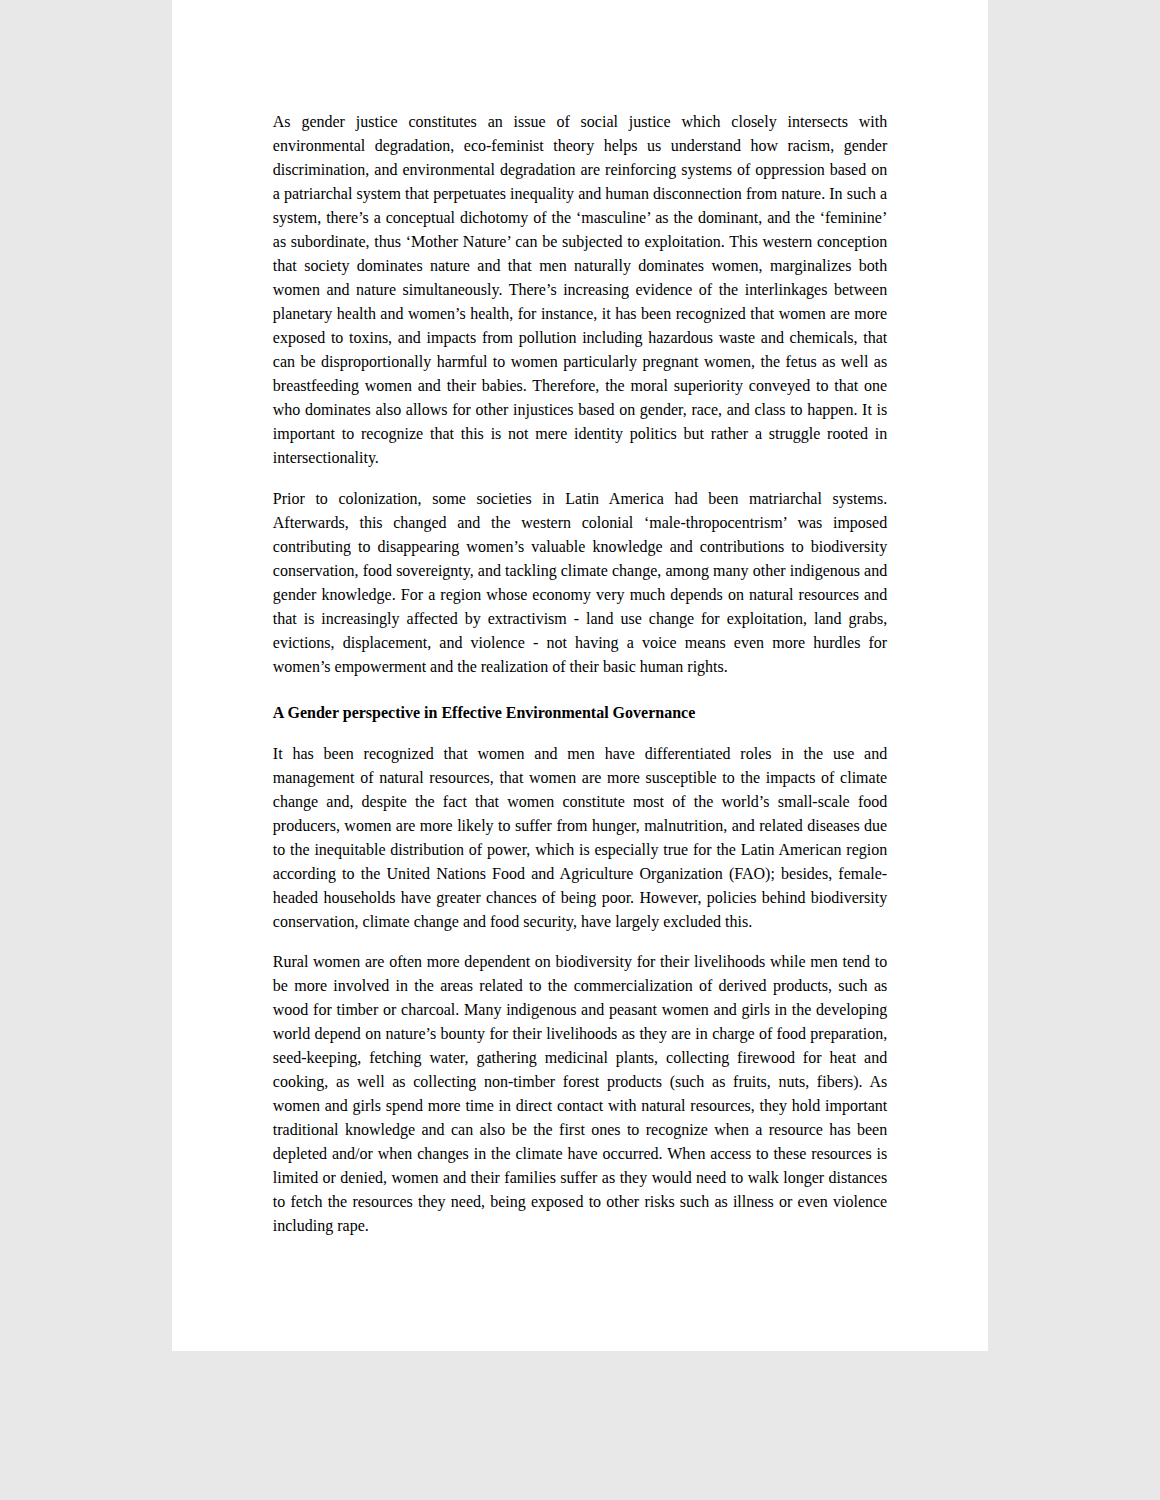As gender justice constitutes an issue of social justice which closely intersects with environmental degradation, eco-feminist theory helps us understand how racism, gender discrimination, and environmental degradation are reinforcing systems of oppression based on a patriarchal system that perpetuates inequality and human disconnection from nature. In such a system, there’s a conceptual dichotomy of the ‘masculine’ as the dominant, and the ‘feminine’ as subordinate, thus ‘Mother Nature’ can be subjected to exploitation. This western conception that society dominates nature and that men naturally dominates women, marginalizes both women and nature simultaneously. There’s increasing evidence of the interlinkages between planetary health and women’s health, for instance, it has been recognized that women are more exposed to toxins, and impacts from pollution including hazardous waste and chemicals, that can be disproportionally harmful to women particularly pregnant women, the fetus as well as breastfeeding women and their babies. Therefore, the moral superiority conveyed to that one who dominates also allows for other injustices based on gender, race, and class to happen. It is important to recognize that this is not mere identity politics but rather a struggle rooted in intersectionality.
Prior to colonization, some societies in Latin America had been matriarchal systems. Afterwards, this changed and the western colonial ‘male-thropocentrism’ was imposed contributing to disappearing women’s valuable knowledge and contributions to biodiversity conservation, food sovereignty, and tackling climate change, among many other indigenous and gender knowledge. For a region whose economy very much depends on natural resources and that is increasingly affected by extractivism - land use change for exploitation, land grabs, evictions, displacement, and violence - not having a voice means even more hurdles for women’s empowerment and the realization of their basic human rights.
A Gender perspective in Effective Environmental Governance
It has been recognized that women and men have differentiated roles in the use and management of natural resources, that women are more susceptible to the impacts of climate change and, despite the fact that women constitute most of the world’s small-scale food producers, women are more likely to suffer from hunger, malnutrition, and related diseases due to the inequitable distribution of power, which is especially true for the Latin American region according to the United Nations Food and Agriculture Organization (FAO); besides, female-headed households have greater chances of being poor. However, policies behind biodiversity conservation, climate change and food security, have largely excluded this.
Rural women are often more dependent on biodiversity for their livelihoods while men tend to be more involved in the areas related to the commercialization of derived products, such as wood for timber or charcoal. Many indigenous and peasant women and girls in the developing world depend on nature’s bounty for their livelihoods as they are in charge of food preparation, seed-keeping, fetching water, gathering medicinal plants, collecting firewood for heat and cooking, as well as collecting non-timber forest products (such as fruits, nuts, fibers). As women and girls spend more time in direct contact with natural resources, they hold important traditional knowledge and can also be the first ones to recognize when a resource has been depleted and/or when changes in the climate have occurred. When access to these resources is limited or denied, women and their families suffer as they would need to walk longer distances to fetch the resources they need, being exposed to other risks such as illness or even violence including rape.